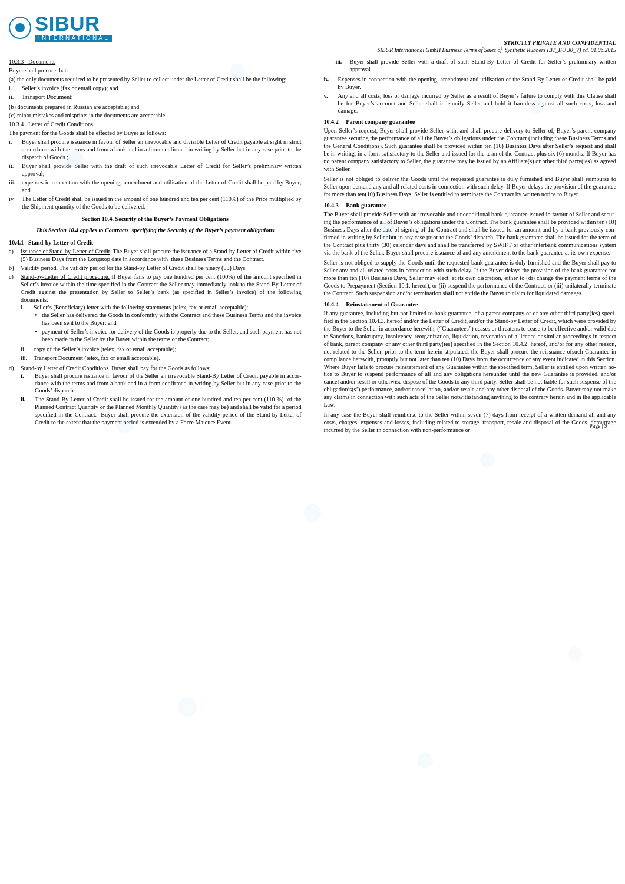SIBUR
INTERNATIONAL
STRICTLY PRIVATE AND CONFIDENTIAL
SIBUR International GmbH Business Terms of Sales of Synthetic Rubbers (BT_BU 30_V) ed. 01.06.2015
10.3.3 Documents
Buyer shall procure that:
(a) the only documents required to be presented by Seller to collect under the Letter of Credit shall be the following:
Seller’s invoice (fax or email copy); and
Transport Document;
(b) documents prepared in Russian are acceptable; and
(c) minor mistakes and misprints in the documents are acceptable.
10.3.4 Letter of Credit Conditions
The payment for the Goods shall be effected by Buyer as follows:
Buyer shall procure issuance in favour of Seller an irrevocable and divisible Letter of Credit payable at sight in strict accordance with the terms and from a bank and in a form confirmed in writing by Seller but in any case prior to the dispatch of Goods ;
Buyer shall provide Seller with the draft of such irrevocable Letter of Credit for Seller’s preliminary written approval;
expenses in connection with the opening, amendment and utilisation of the Letter of Credit shall be paid by Buyer; and
The Letter of Credit shall be issued in the amount of one hundred and ten per cent (110%) of the Price multiplied by the Shipment quantity of the Goods to be delivered.
Section 10.4. Security of the Buyer’s Payment Obligations
This Section 10.4 applies to Contracts specifying the Security of the Buyer’s payment obligations
10.4.1 Stand-by Letter of Credit
Issuance of Stand-by-Letter of Credit. The Buyer shall procure the issuance of a Stand-by Letter of Credit within five (5) Business Days from the Longstop date in accordance with these Business Terms and the Contract.
Validity period. The validity period for the Stand-by Letter of Credit shall be ninety (90) Days.
Stand-by-Letter of Credit procedure. If Buyer fails to pay one hundred per cent (100%) of the amount specified in Seller’s invoice within the time specified in the Contract the Seller may immediately look to the Stand-By Letter of Credit against the presentation by Seller to Seller’s bank (as specified in Seller’s invoice) of the following documents:
Seller’s (Beneficiary) letter with the following statements (telex, fax or email acceptable):
the Seller has delivered the Goods in conformity with the Contract and these Business Terms and the invoice has been sent to the Buyer; and
payment of Seller’s invoice for delivery of the Goods is properly due to the Seller, and such payment has not been made to the Seller by the Buyer within the terms of the Contract;
copy of the Seller’s invoice (telex, fax or email acceptable);
Transport Document (telex, fax or email acceptable).
Stand-by Letter of Credit Conditions. Buyer shall pay for the Goods as follows:
Buyer shall procure issuance in favour of the Seller an irrevocable Stand-By Letter of Credit payable in accordance with the terms and from a bank and in a form confirmed in writing by Seller but in any case prior to the Goods’ dispatch.
The Stand-By Letter of Credit shall be issued for the amount of one hundred and ten per cent (110 %) of the Planned Contract Quantity or the Planned Monthly Quantity (as the case may be) and shall be valid for a period specified in the Contract. Buyer shall procure the extension of the validity period of the Stand-by Letter of Credit to the extent that the payment period is extended by a Force Majeure Event.
Buyer shall provide Seller with a draft of such Stand-By Letter of Credit for Seller’s preliminary written approval.
Expenses in connection with the opening, amendment and utilisation of the Stand-By Letter of Credit shall be paid by Buyer.
Any and all costs, loss or damage incurred by Seller as a result of Buyer’s failure to comply with this Clause shall be for Buyer’s account and Seller shall indemnify Seller and hold it harmless against all such costs, loss and damage.
10.4.2 Parent company guarantee
Upon Seller’s request, Buyer shall provide Seller with, and shall procure delivery to Seller of, Buyer’s parent company guarantee securing the performance of all the Buyer’s obligations under the Contract (including these Business Terms and the General Conditions). Such guarantee shall be provided within ten (10) Business Days after Seller’s request and shall be in writing, in a form satisfactory to the Seller and issued for the term of the Contract plus six (6) months. If Buyer has no parent company satisfactory to Seller, the guarantee may be issued by an Affiliate(s) or other third party(ies) as agreed with Seller.
Seller is not obliged to deliver the Goods until the requested guarantee is duly furnished and Buyer shall reimburse to Seller upon demand any and all related costs in connection with such delay. If Buyer delays the provision of the guarantee for more than ten(10) Business Days, Seller is entitled to terminate the Contract by written notice to Buyer.
10.4.3 Bank guarantee
The Buyer shall provide Seller with an irrevocable and unconditional bank guarantee issued in favour of Seller and securing the performance of all of Buyer’s obligations under the Contract. The bank guarantee shall be provided within ten (10) Business Days after the date of signing of the Contract and shall be issued for an amount and by a bank previously confirmed in writing by Seller but in any case prior to the Goods’ dispatch. The bank guarantee shall be issued for the term of the Contract plus thirty (30) calendar days and shall be transferred by SWIFT or other interbank communications system via the bank of the Seller. Buyer shall procure issuance of and any amendment to the bank guarantee at its own expense.
Seller is not obliged to supply the Goods until the requested bank guarantee is duly furnished and the Buyer shall pay to Seller any and all related costs in connection with such delay. If the Buyer delays the provision of the bank guarantee for more than ten (10) Business Days, Seller may elect, at its own discretion, either to (di) change the payment terms of the Goods to Prepayment (Section 10.1. hereof), or (ii) suspend the performance of the Contract, or (iii) unilaterally terminate the Contract. Such suspension and/or termination shall not entitle the Buyer to claim for liquidated damages.
10.4.4 Reinstatement of Guarantee
If any guarantee, including but not limited to bank guarantee, of a parent company or of any other third party(ies) specified in the Section 10.4.3. hereof and/or the Letter of Credit, and/or the Stand-by Letter of Credit, which were provided by the Buyer to the Seller in accordance herewith, (“Guarantees”) ceases or threatens to cease to be effective and/or valid due to Sanctions, bankruptcy, insolvency, reorganization, liquidation, revocation of a licence or similar proceedings in respect of bank, parent company or any other third party(ies) specified in the Section 10.4.2. hereof, and/or for any other reason, not related to the Seller, prior to the term herein stipulated, the Buyer shall procure the reissuance ofsuch Guarantee in compliance herewith, promptly but not later than ten (10) Days from the occurrence of any event indicated in this Section. Where Buyer fails to procure reinstatement of any Guarantee within the specified term, Seller is entitled upon written notice to Buyer to suspend performance of all and any obligations hereunder until the new Guarantee is provided, and/or cancel and/or resell or otherwise dispose of the Goods to any third party. Seller shall be not liable for such suspense of the obligation’s(s’) performance, and/or cancellation, and/or resale and any other disposal of the Goods. Buyer may not make any claims in connection with such acts of the Seller notwithstanding anything to the contrary herein and in the applicable Law.
In any case the Buyer shall reimburse to the Seller within seven (7) days from receipt of a written demand all and any costs, charges, expenses and losses, including related to storage, transport, resale and disposal of the Goods, demurrage incurred by the Seller in connection with non-performance or
Page | 9